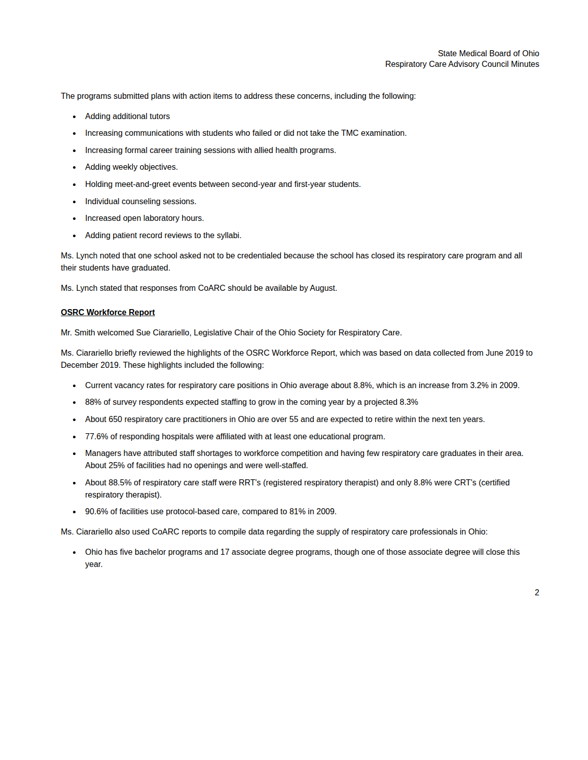State Medical Board of Ohio
Respiratory Care Advisory Council Minutes
The programs submitted plans with action items to address these concerns, including the following:
Adding additional tutors
Increasing communications with students who failed or did not take the TMC examination.
Increasing formal career training sessions with allied health programs.
Adding weekly objectives.
Holding meet-and-greet events between second-year and first-year students.
Individual counseling sessions.
Increased open laboratory hours.
Adding patient record reviews to the syllabi.
Ms. Lynch noted that one school asked not to be credentialed because the school has closed its respiratory care program and all their students have graduated.
Ms. Lynch stated that responses from CoARC should be available by August.
OSRC Workforce Report
Mr. Smith welcomed Sue Ciarariello, Legislative Chair of the Ohio Society for Respiratory Care.
Ms. Ciarariello briefly reviewed the highlights of the OSRC Workforce Report, which was based on data collected from June 2019 to December 2019. These highlights included the following:
Current vacancy rates for respiratory care positions in Ohio average about 8.8%, which is an increase from 3.2% in 2009.
88% of survey respondents expected staffing to grow in the coming year by a projected 8.3%
About 650 respiratory care practitioners in Ohio are over 55 and are expected to retire within the next ten years.
77.6% of responding hospitals were affiliated with at least one educational program.
Managers have attributed staff shortages to workforce competition and having few respiratory care graduates in their area. About 25% of facilities had no openings and were well-staffed.
About 88.5% of respiratory care staff were RRT's (registered respiratory therapist) and only 8.8% were CRT's (certified respiratory therapist).
90.6% of facilities use protocol-based care, compared to 81% in 2009.
Ms. Ciarariello also used CoARC reports to compile data regarding the supply of respiratory care professionals in Ohio:
Ohio has five bachelor programs and 17 associate degree programs, though one of those associate degree will close this year.
2